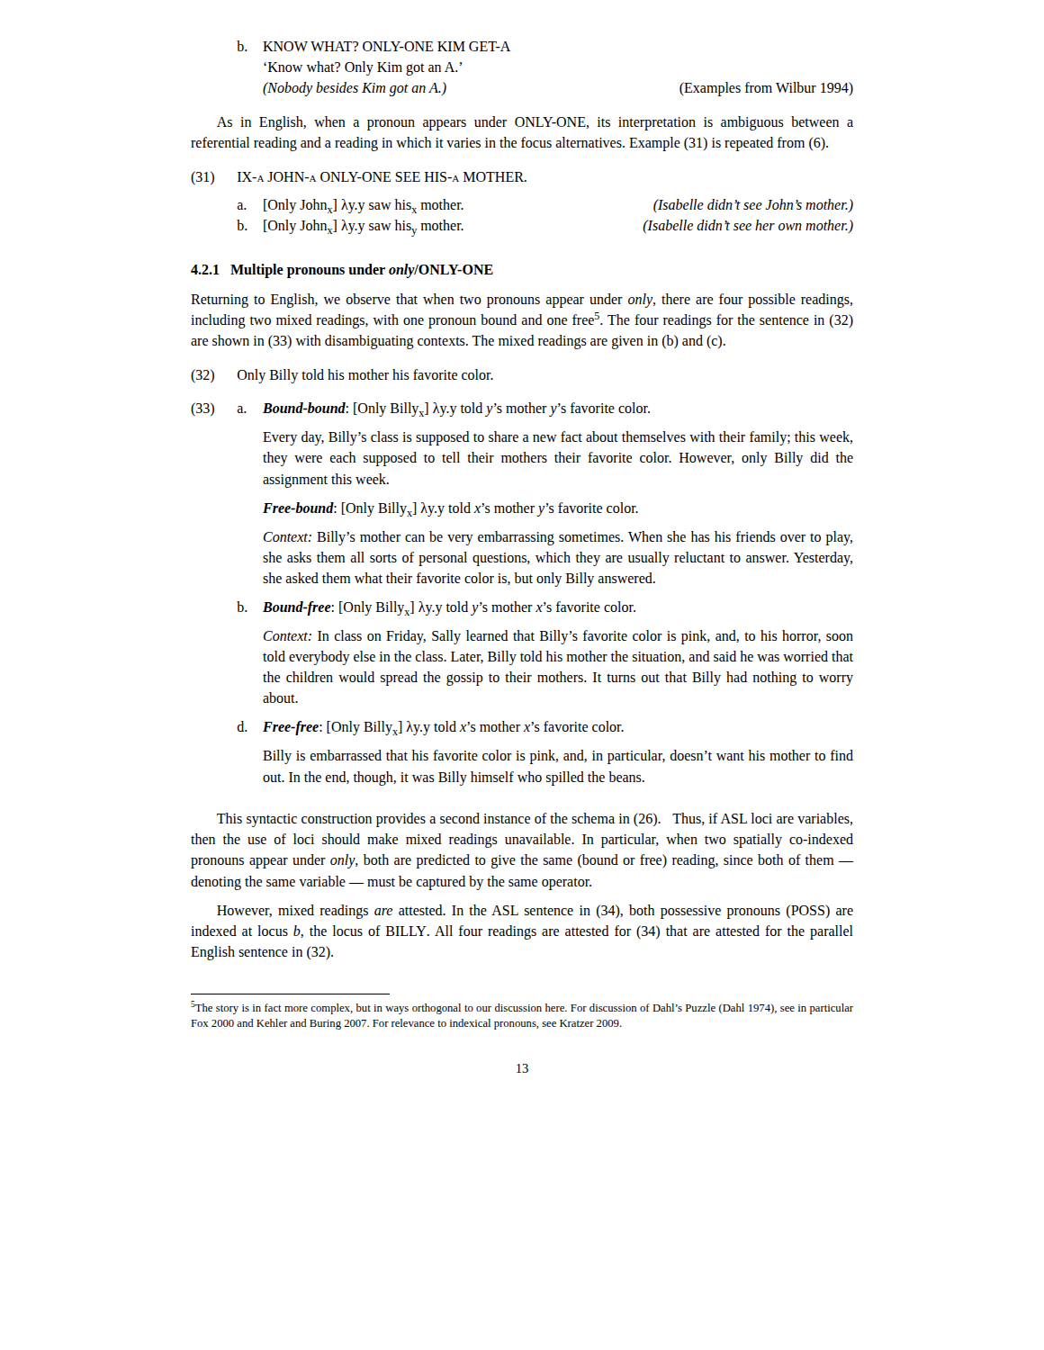b.
KNOW WHAT? ONLY-ONE KIM GET-A
‘Know what? Only Kim got an A.’
(Nobody besides Kim got an A.)(Examples from Wilbur 1994)
As in English, when a pronoun appears under ONLY-ONE, its interpretation is ambiguous between a referential reading and a reading in which it varies in the focus alternatives. Example (31) is repeated from (6).
(31)
IX-a JOHN-a ONLY-ONE SEE HIS-a MOTHER.
a.
[Only Johnx] λy.y saw hisx mother.
(Isabelle didn’t see John’s mother.)
b.
[Only Johnx] λy.y saw hisy mother.
(Isabelle didn’t see her own mother.)
4.2.1 Multiple pronouns under only/ONLY-ONE
Returning to English, we observe that when two pronouns appear under only, there are four possible readings, including two mixed readings, with one pronoun bound and one free5. The four readings for the sentence in (32) are shown in (33) with disambiguating contexts. The mixed readings are given in (b) and (c).
(32)
Only Billy told his mother his favorite color.
(33)
a.
Bound-bound: [Only Billyx] λy.y told y’s mother y’s favorite color.
Every day, Billy’s class is supposed to share a new fact about themselves with their family; this week, they were each supposed to tell their mothers their favorite color. However, only Billy did the assignment this week.
Free-bound: [Only Billyx] λy.y told x’s mother y’s favorite color.
Context: Billy’s mother can be very embarrassing sometimes. When she has his friends over to play, she asks them all sorts of personal questions, which they are usually reluctant to answer. Yesterday, she asked them what their favorite color is, but only Billy answered.
b.
Bound-free: [Only Billyx] λy.y told y’s mother x’s favorite color.
Context: In class on Friday, Sally learned that Billy’s favorite color is pink, and, to his horror, soon told everybody else in the class. Later, Billy told his mother the situation, and said he was worried that the children would spread the gossip to their mothers. It turns out that Billy had nothing to worry about.
d.
Free-free: [Only Billyx] λy.y told x’s mother x’s favorite color.
Billy is embarrassed that his favorite color is pink, and, in particular, doesn’t want his mother to find out. In the end, though, it was Billy himself who spilled the beans.
This syntactic construction provides a second instance of the schema in (26). Thus, if ASL loci are variables, then the use of loci should make mixed readings unavailable. In particular, when two spatially co-indexed pronouns appear under only, both are predicted to give the same (bound or free) reading, since both of them — denoting the same variable — must be captured by the same operator.
However, mixed readings are attested. In the ASL sentence in (34), both possessive pronouns (POSS) are indexed at locus b, the locus of BILLY. All four readings are attested for (34) that are attested for the parallel English sentence in (32).
5The story is in fact more complex, but in ways orthogonal to our discussion here. For discussion of Dahl’s Puzzle (Dahl 1974), see in particular Fox 2000 and Kehler and Buring 2007. For relevance to indexical pronouns, see Kratzer 2009.
13